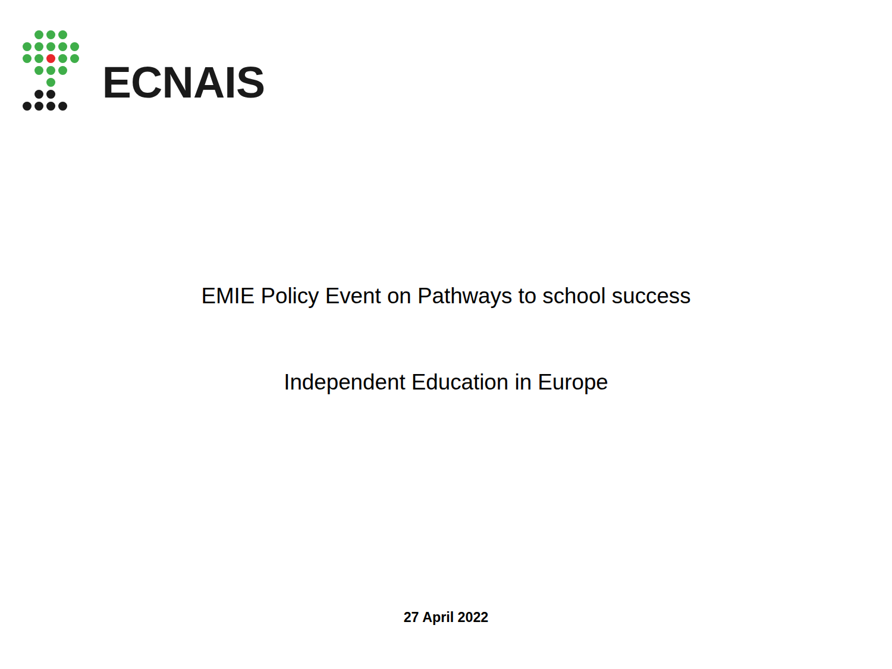ECNAIS
EMIE Policy Event on Pathways to school success
Independent Education in Europe
27 April 2022